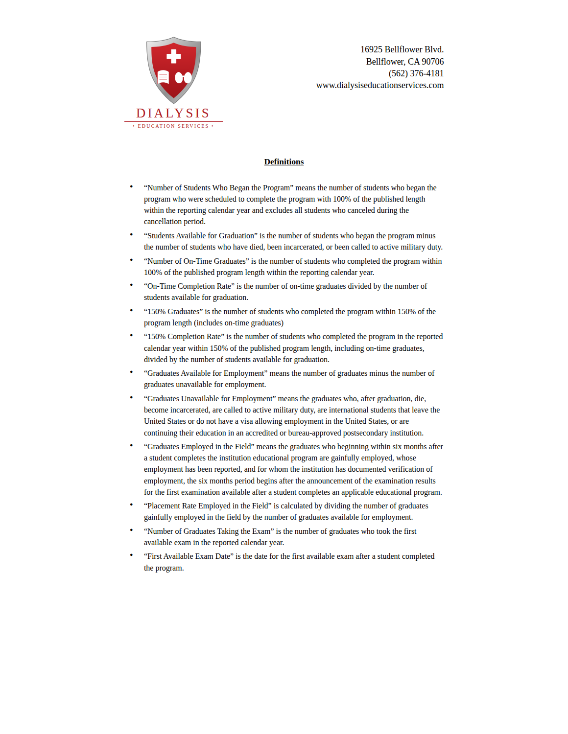DIALYSIS
• EDUCATION SERVICES •
16925 Bellflower Blvd.
Bellflower, CA 90706
(562) 376-4181
www.dialysiseducationservices.com
Definitions
“Number of Students Who Began the Program” means the number of students who began the program who were scheduled to complete the program with 100% of the published length within the reporting calendar year and excludes all students who canceled during the cancellation period.
“Students Available for Graduation” is the number of students who began the program minus the number of students who have died, been incarcerated, or been called to active military duty.
“Number of On-Time Graduates” is the number of students who completed the program within 100% of the published program length within the reporting calendar year.
“On-Time Completion Rate” is the number of on-time graduates divided by the number of students available for graduation.
“150% Graduates” is the number of students who completed the program within 150% of the program length (includes on-time graduates)
“150% Completion Rate” is the number of students who completed the program in the reported calendar year within 150% of the published program length, including on-time graduates, divided by the number of students available for graduation.
“Graduates Available for Employment” means the number of graduates minus the number of graduates unavailable for employment.
“Graduates Unavailable for Employment” means the graduates who, after graduation, die, become incarcerated, are called to active military duty, are international students that leave the United States or do not have a visa allowing employment in the United States, or are continuing their education in an accredited or bureau-approved postsecondary institution.
“Graduates Employed in the Field” means the graduates who beginning within six months after a student completes the institution educational program are gainfully employed, whose employment has been reported, and for whom the institution has documented verification of employment, the six months period begins after the announcement of the examination results for the first examination available after a student completes an applicable educational program.
“Placement Rate Employed in the Field” is calculated by dividing the number of graduates gainfully employed in the field by the number of graduates available for employment.
“Number of Graduates Taking the Exam” is the number of graduates who took the first available exam in the reported calendar year.
“First Available Exam Date” is the date for the first available exam after a student completed the program.